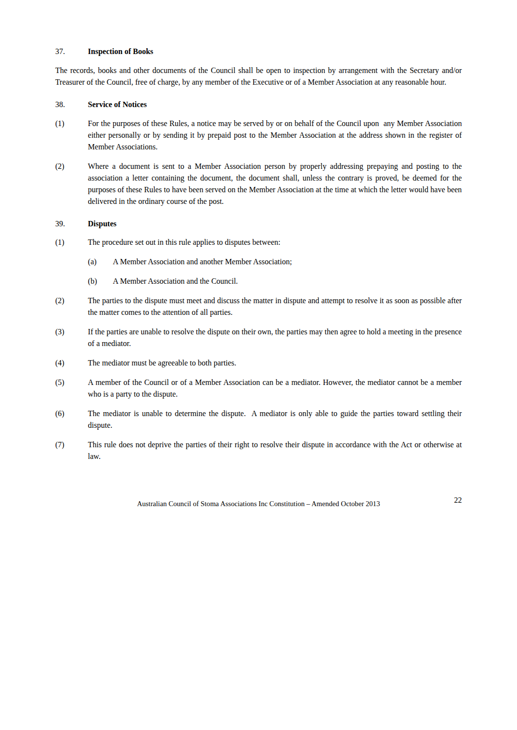37. Inspection of Books
The records, books and other documents of the Council shall be open to inspection by arrangement with the Secretary and/or Treasurer of the Council, free of charge, by any member of the Executive or of a Member Association at any reasonable hour.
38. Service of Notices
(1) For the purposes of these Rules, a notice may be served by or on behalf of the Council upon any Member Association either personally or by sending it by prepaid post to the Member Association at the address shown in the register of Member Associations.
(2) Where a document is sent to a Member Association person by properly addressing prepaying and posting to the association a letter containing the document, the document shall, unless the contrary is proved, be deemed for the purposes of these Rules to have been served on the Member Association at the time at which the letter would have been delivered in the ordinary course of the post.
39. Disputes
(1) The procedure set out in this rule applies to disputes between:
(a) A Member Association and another Member Association;
(b) A Member Association and the Council.
(2) The parties to the dispute must meet and discuss the matter in dispute and attempt to resolve it as soon as possible after the matter comes to the attention of all parties.
(3) If the parties are unable to resolve the dispute on their own, the parties may then agree to hold a meeting in the presence of a mediator.
(4) The mediator must be agreeable to both parties.
(5) A member of the Council or of a Member Association can be a mediator. However, the mediator cannot be a member who is a party to the dispute.
(6) The mediator is unable to determine the dispute. A mediator is only able to guide the parties toward settling their dispute.
(7) This rule does not deprive the parties of their right to resolve their dispute in accordance with the Act or otherwise at law.
Australian Council of Stoma Associations Inc Constitution – Amended October 2013 22